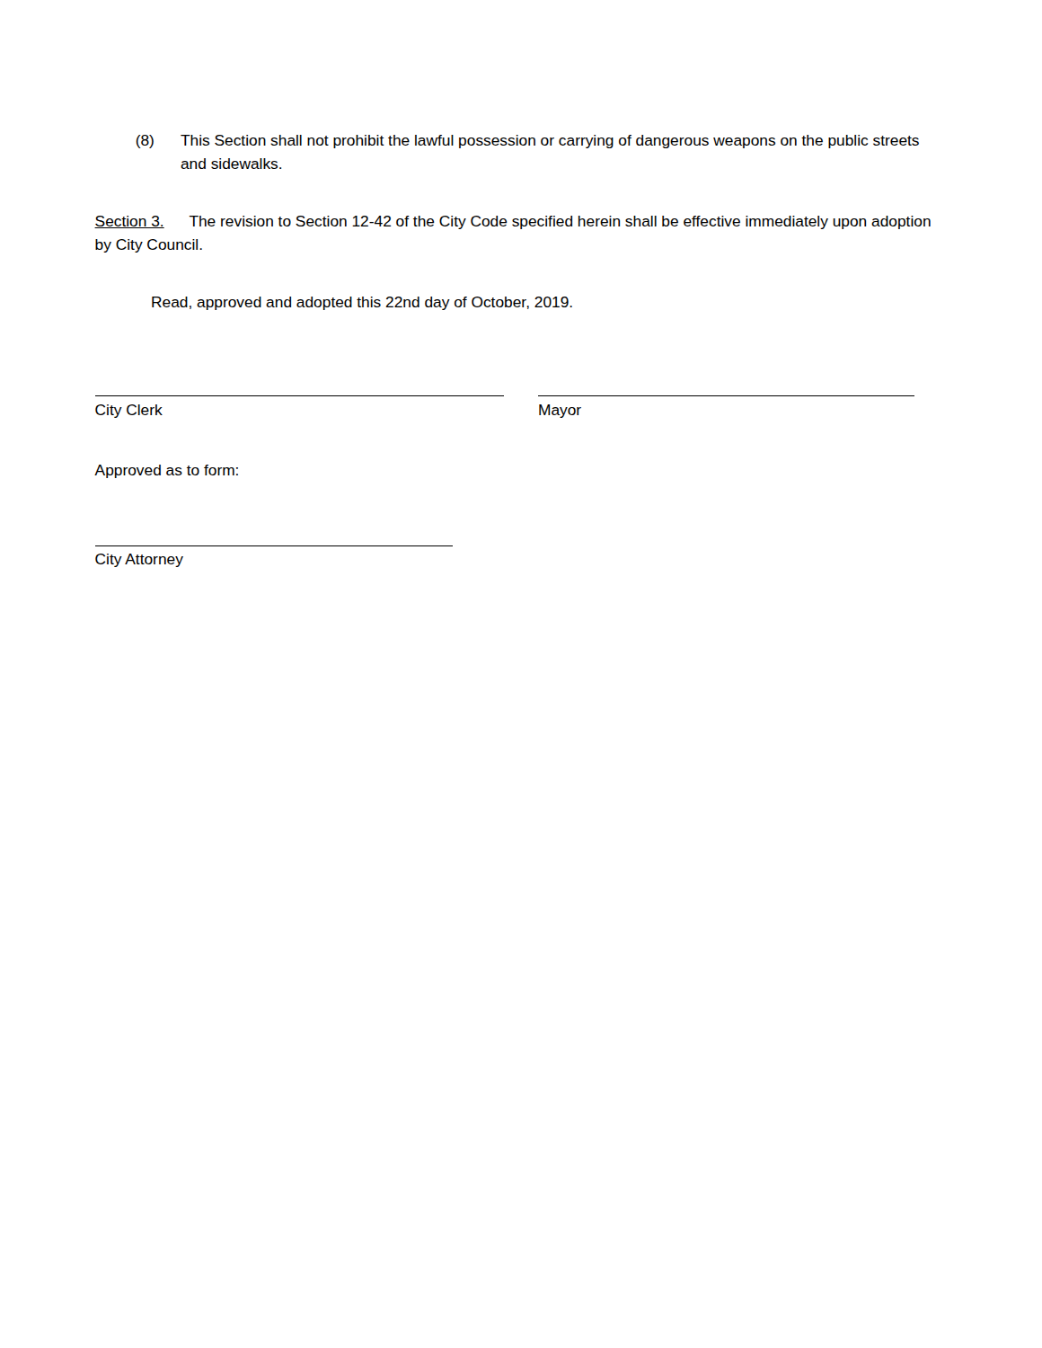(8)
This Section shall not prohibit the lawful possession or carrying of dangerous weapons on the public streets and sidewalks.
Section 3. The revision to Section 12-42 of the City Code specified herein shall be effective immediately upon adoption by City Council.
Read, approved and adopted this 22nd day of October, 2019.
| City Clerk | | Mayor |
Approved as to form:
City Attorney